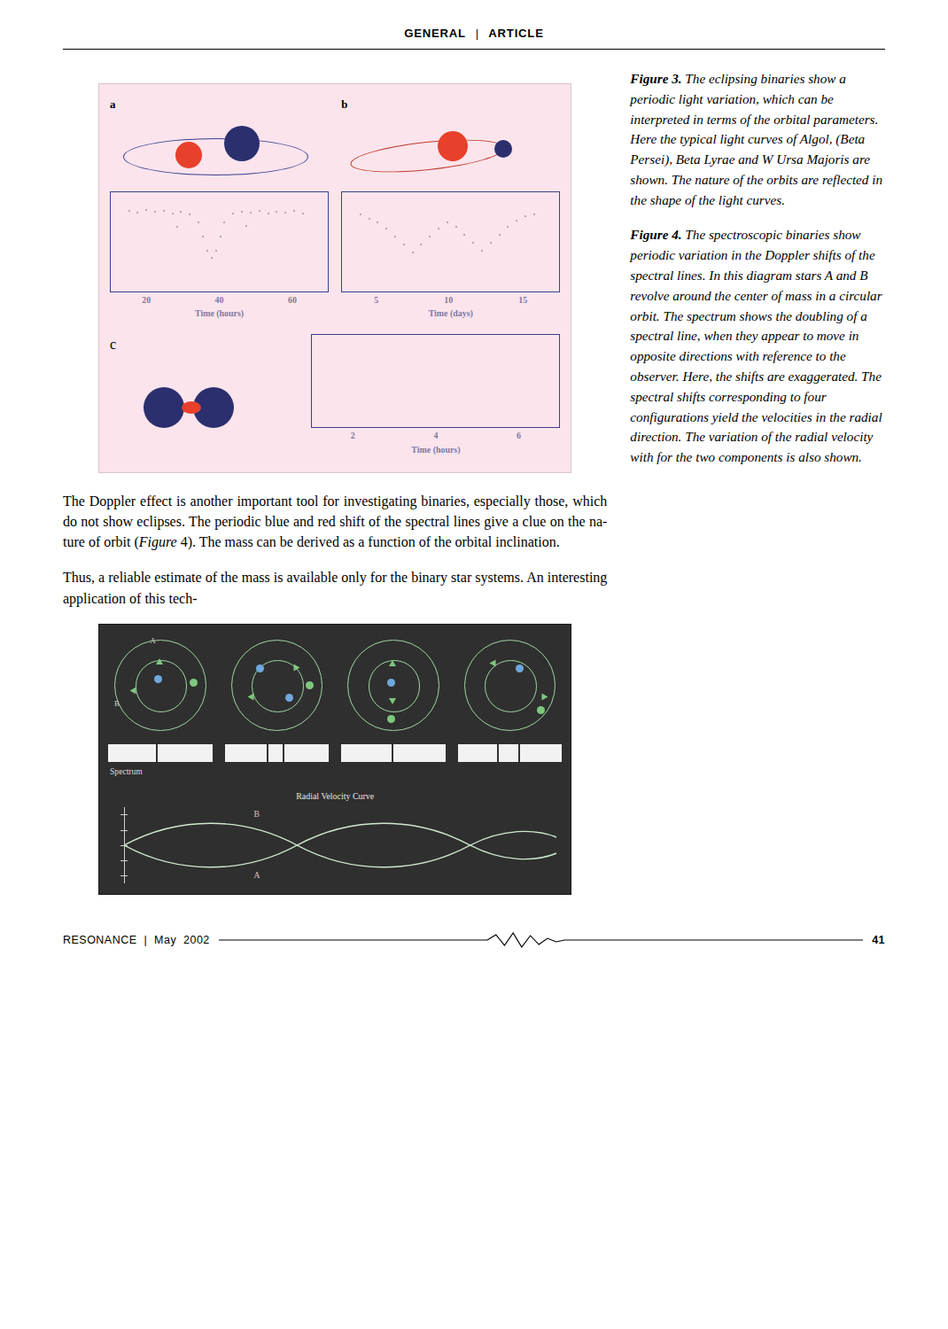GENERAL | ARTICLE
a
Magnitude
204060
Time (hours)
b
Magnitude
51015
Time (days)
c
Magnitude
246
Time (hours)
The Doppler effect is another important tool for investigating binaries, especially those, which do not show eclipses. The periodic blue and red shift of the spectral lines give a clue on the nature of orbit (Figure 4). The mass can be derived as a function of the orbital inclination.
Thus, a reliable estimate of the mass is available only for the binary star systems. An interesting application of this tech-
A
B
Spectrum
Radial Velocity Curve
B
A
Figure 3. The eclipsing binaries show a periodic light variation, which can be interpreted in terms of the orbital parameters. Here the typical light curves of Algol, (Beta Persei), Beta Lyrae and W Ursa Majoris are shown. The nature of the orbits are reflected in the shape of the light curves.
Figure 4. The spectroscopic binaries show periodic variation in the Doppler shifts of the spectral lines. In this diagram stars A and B revolve around the center of mass in a circular orbit. The spectrum shows the doubling of a spectral line, when they appear to move in opposite directions with reference to the observer. Here, the shifts are exaggerated. The spectral shifts corresponding to four configurations yield the velocities in the radial direction. The variation of the radial velocity with for the two components is also shown.
RESONANCE | May 2002
41